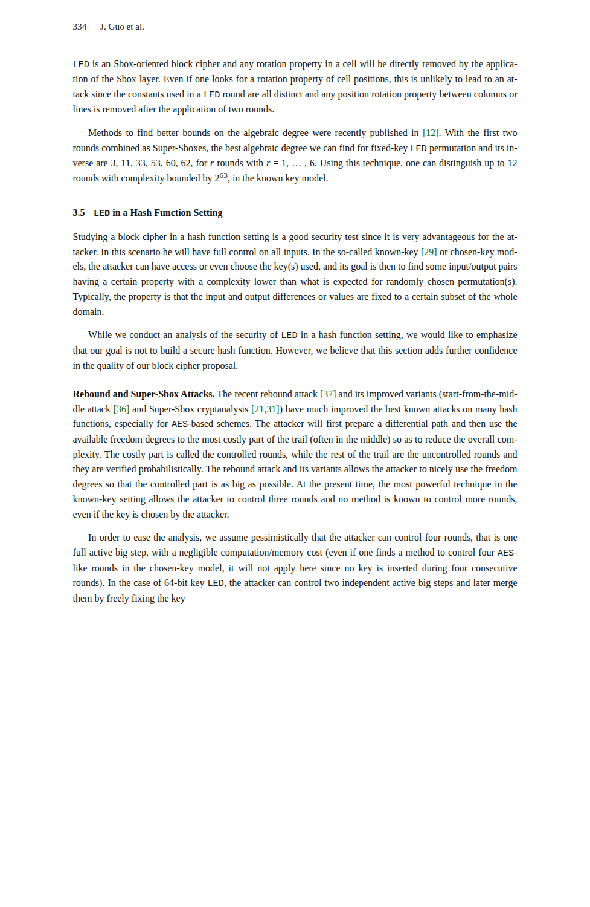334 J. Guo et al.
LED is an Sbox-oriented block cipher and any rotation property in a cell will be directly removed by the application of the Sbox layer. Even if one looks for a rotation property of cell positions, this is unlikely to lead to an attack since the constants used in a LED round are all distinct and any position rotation property between columns or lines is removed after the application of two rounds.
Methods to find better bounds on the algebraic degree were recently published in [12]. With the first two rounds combined as Super-Sboxes, the best algebraic degree we can find for fixed-key LED permutation and its inverse are 3, 11, 33, 53, 60, 62, for r rounds with r = 1, … , 6. Using this technique, one can distinguish up to 12 rounds with complexity bounded by 263, in the known key model.
3.5 LED in a Hash Function Setting
Studying a block cipher in a hash function setting is a good security test since it is very advantageous for the attacker. In this scenario he will have full control on all inputs. In the so-called known-key [29] or chosen-key models, the attacker can have access or even choose the key(s) used, and its goal is then to find some input/output pairs having a certain property with a complexity lower than what is expected for randomly chosen permutation(s). Typically, the property is that the input and output differences or values are fixed to a certain subset of the whole domain.
While we conduct an analysis of the security of LED in a hash function setting, we would like to emphasize that our goal is not to build a secure hash function. However, we believe that this section adds further confidence in the quality of our block cipher proposal.
Rebound and Super-Sbox Attacks. The recent rebound attack [37] and its improved variants (start-from-the-middle attack [36] and Super-Sbox cryptanalysis [21,31]) have much improved the best known attacks on many hash functions, especially for AES-based schemes. The attacker will first prepare a differential path and then use the available freedom degrees to the most costly part of the trail (often in the middle) so as to reduce the overall complexity. The costly part is called the controlled rounds, while the rest of the trail are the uncontrolled rounds and they are verified probabilistically. The rebound attack and its variants allows the attacker to nicely use the freedom degrees so that the controlled part is as big as possible. At the present time, the most powerful technique in the known-key setting allows the attacker to control three rounds and no method is known to control more rounds, even if the key is chosen by the attacker.
In order to ease the analysis, we assume pessimistically that the attacker can control four rounds, that is one full active big step, with a negligible computation/memory cost (even if one finds a method to control four AES-like rounds in the chosen-key model, it will not apply here since no key is inserted during four consecutive rounds). In the case of 64-bit key LED, the attacker can control two independent active big steps and later merge them by freely fixing the key